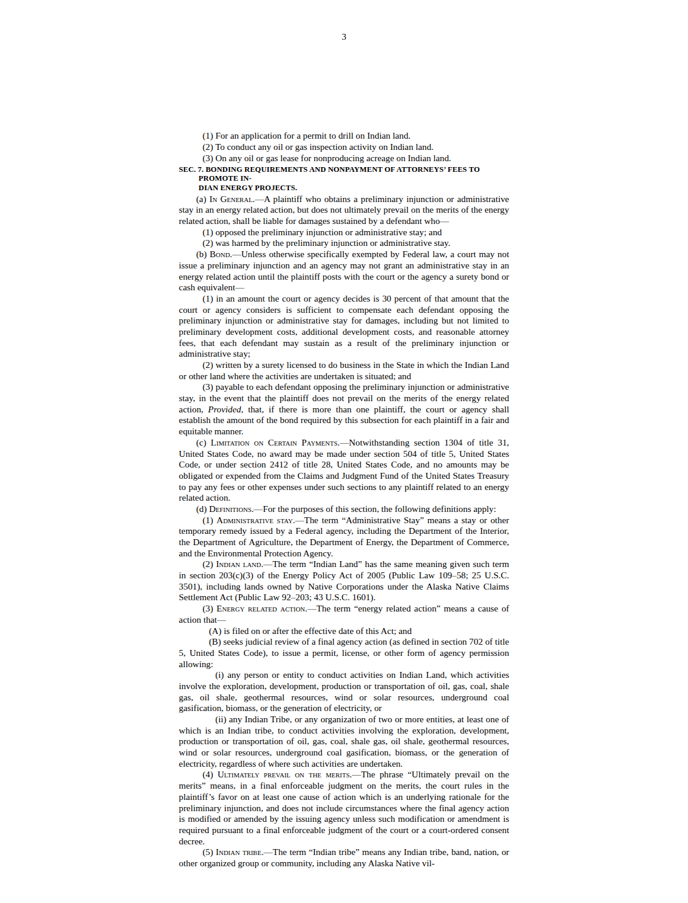3
(1) For an application for a permit to drill on Indian land.
(2) To conduct any oil or gas inspection activity on Indian land.
(3) On any oil or gas lease for nonproducing acreage on Indian land.
SEC. 7. BONDING REQUIREMENTS AND NONPAYMENT OF ATTORNEYS’ FEES TO PROMOTE IN-
DIAN ENERGY PROJECTS.
(a) In General.—A plaintiff who obtains a preliminary injunction or administrative stay in an energy related action, but does not ultimately prevail on the merits of the energy related action, shall be liable for damages sustained by a defendant who—
(1) opposed the preliminary injunction or administrative stay; and
(2) was harmed by the preliminary injunction or administrative stay.
(b) Bond.—Unless otherwise specifically exempted by Federal law, a court may not issue a preliminary injunction and an agency may not grant an administrative stay in an energy related action until the plaintiff posts with the court or the agency a surety bond or cash equivalent—
(1) in an amount the court or agency decides is 30 percent of that amount that the court or agency considers is sufficient to compensate each defendant opposing the preliminary injunction or administrative stay for damages, including but not limited to preliminary development costs, additional development costs, and reasonable attorney fees, that each defendant may sustain as a result of the preliminary injunction or administrative stay;
(2) written by a surety licensed to do business in the State in which the Indian Land or other land where the activities are undertaken is situated; and
(3) payable to each defendant opposing the preliminary injunction or administrative stay, in the event that the plaintiff does not prevail on the merits of the energy related action, Provided, that, if there is more than one plaintiff, the court or agency shall establish the amount of the bond required by this subsection for each plaintiff in a fair and equitable manner.
(c) Limitation on Certain Payments.—Notwithstanding section 1304 of title 31, United States Code, no award may be made under section 504 of title 5, United States Code, or under section 2412 of title 28, United States Code, and no amounts may be obligated or expended from the Claims and Judgment Fund of the United States Treasury to pay any fees or other expenses under such sections to any plaintiff related to an energy related action.
(d) Definitions.—For the purposes of this section, the following definitions apply:
(1) Administrative stay.—The term “Administrative Stay” means a stay or other temporary remedy issued by a Federal agency, including the Department of the Interior, the Department of Agriculture, the Department of Energy, the Department of Commerce, and the Environmental Protection Agency.
(2) Indian land.—The term “Indian Land” has the same meaning given such term in section 203(c)(3) of the Energy Policy Act of 2005 (Public Law 109–58; 25 U.S.C. 3501), including lands owned by Native Corporations under the Alaska Native Claims Settlement Act (Public Law 92–203; 43 U.S.C. 1601).
(3) Energy related action.—The term “energy related action” means a cause of action that—
(A) is filed on or after the effective date of this Act; and
(B) seeks judicial review of a final agency action (as defined in section 702 of title 5, United States Code), to issue a permit, license, or other form of agency permission allowing:
(i) any person or entity to conduct activities on Indian Land, which activities involve the exploration, development, production or transportation of oil, gas, coal, shale gas, oil shale, geothermal resources, wind or solar resources, underground coal gasification, biomass, or the generation of electricity, or
(ii) any Indian Tribe, or any organization of two or more entities, at least one of which is an Indian tribe, to conduct activities involving the exploration, development, production or transportation of oil, gas, coal, shale gas, oil shale, geothermal resources, wind or solar resources, underground coal gasification, biomass, or the generation of electricity, regardless of where such activities are undertaken.
(4) Ultimately prevail on the merits.—The phrase “Ultimately prevail on the merits” means, in a final enforceable judgment on the merits, the court rules in the plaintiff’s favor on at least one cause of action which is an underlying rationale for the preliminary injunction, and does not include circumstances where the final agency action is modified or amended by the issuing agency unless such modification or amendment is required pursuant to a final enforceable judgment of the court or a court-ordered consent decree.
(5) Indian tribe.—The term “Indian tribe” means any Indian tribe, band, nation, or other organized group or community, including any Alaska Native vil-